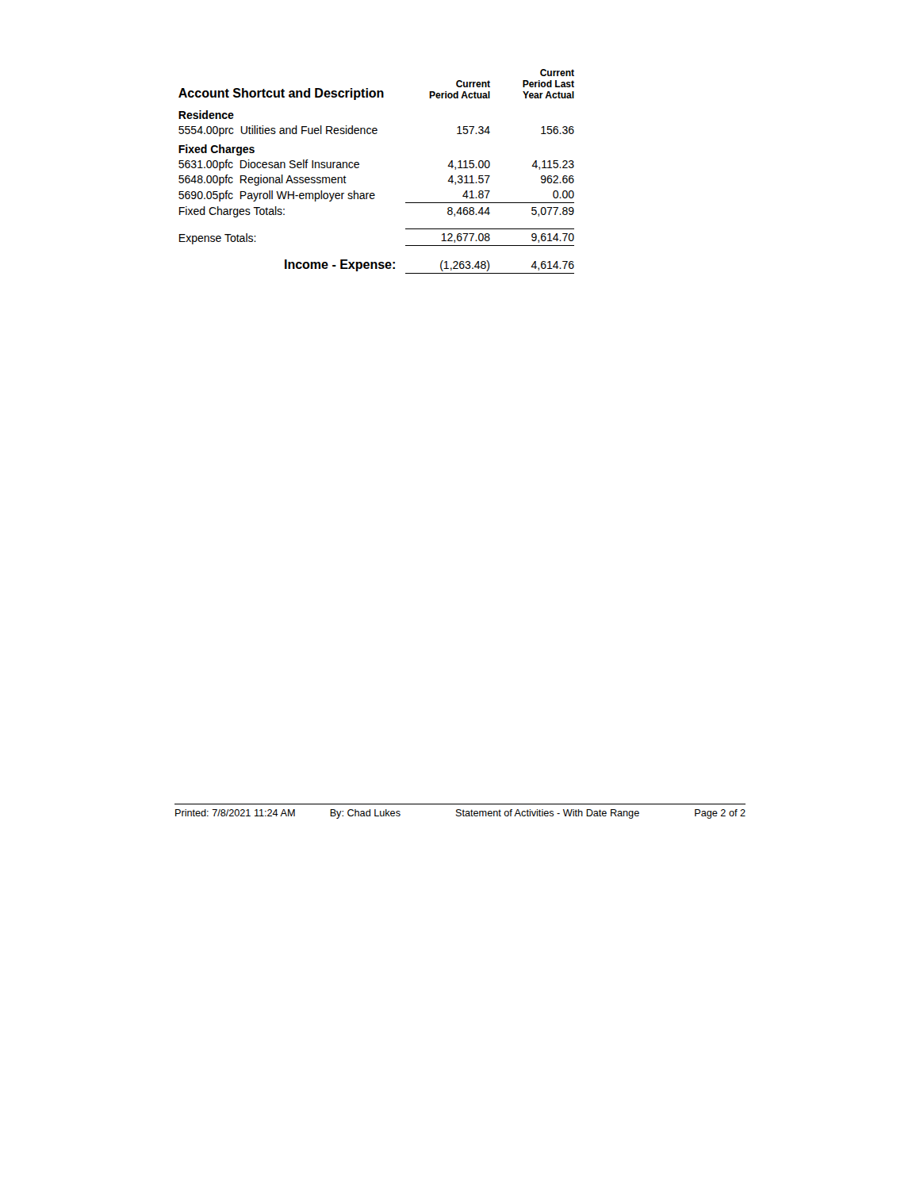| Account Shortcut and Description | Current Period Actual | Current Period Last Year Actual |
| --- | --- | --- |
| Residence | | |
| 5554.00prc Utilities and Fuel Residence | 157.34 | 156.36 |
| Fixed Charges | | |
| 5631.00pfc Diocesan Self Insurance | 4,115.00 | 4,115.23 |
| 5648.00pfc Regional Assessment | 4,311.57 | 962.66 |
| 5690.05pfc Payroll WH-employer share | 41.87 | 0.00 |
| Fixed Charges Totals: | 8,468.44 | 5,077.89 |
| Expense Totals: | 12,677.08 | 9,614.70 |
| Income - Expense: | (1,263.48) | 4,614.76 |
Printed: 7/8/2021 11:24 AMBy: Chad Lukes
Statement of Activities - With Date Range
Page 2 of 2